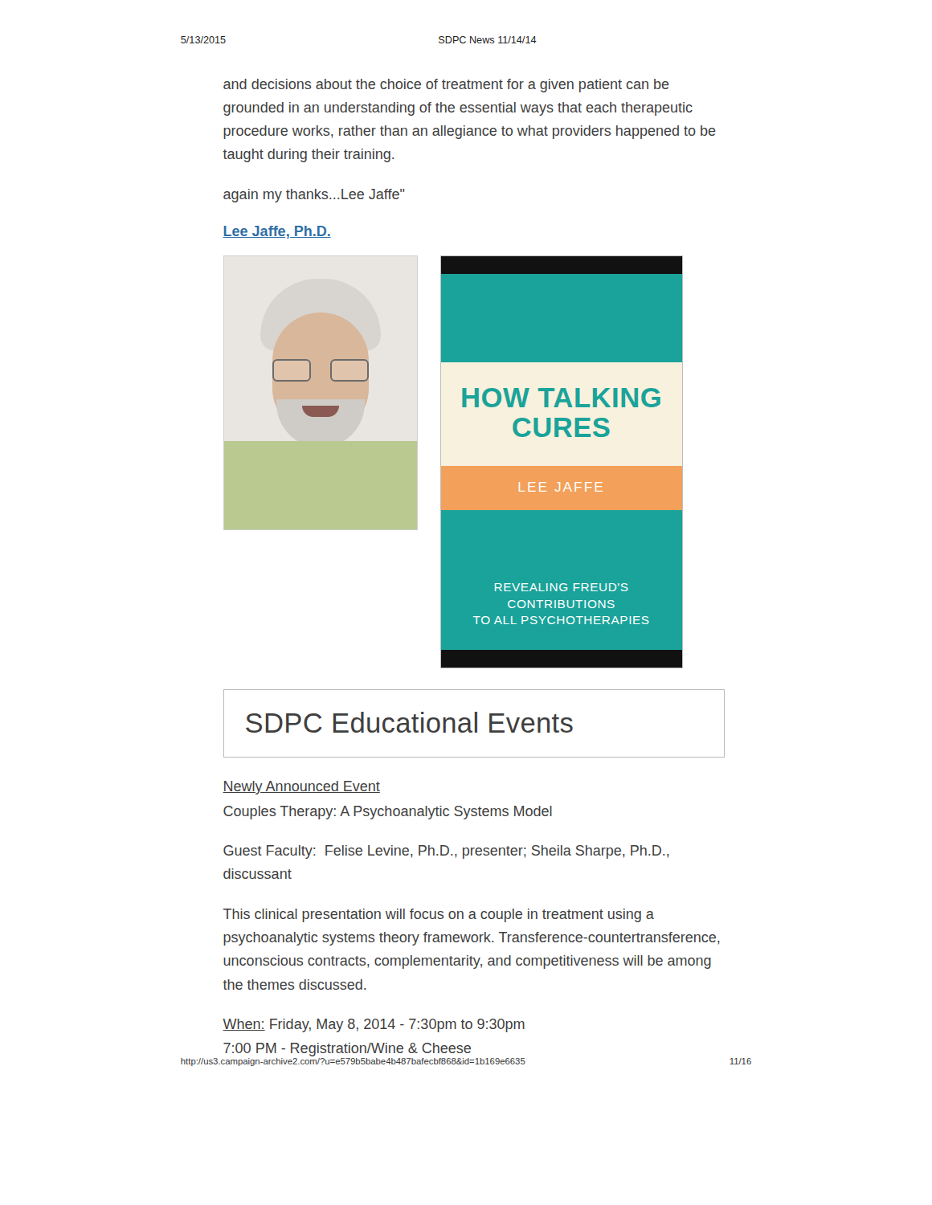5/13/2015
SDPC News 11/14/14
and decisions about the choice of treatment for a given patient can be grounded in an understanding of the essential ways that each therapeutic procedure works, rather than an allegiance to what providers happened to be taught during their training.
again my thanks...Lee Jaffe"
Lee Jaffe, Ph.D.
HOW TALKING CURES
LEE JAFFE
REVEALING FREUD'S CONTRIBUTIONS TO ALL PSYCHOTHERAPIES
SDPC Educational Events
Newly Announced Event
Couples Therapy: A Psychoanalytic Systems Model
Guest Faculty: Felise Levine, Ph.D., presenter; Sheila Sharpe, Ph.D., discussant
This clinical presentation will focus on a couple in treatment using a psychoanalytic systems theory framework. Transference-countertransference, unconscious contracts, complementarity, and competitiveness will be among the themes discussed.
When: Friday, May 8, 2014 - 7:30pm to 9:30pm
7:00 PM - Registration/Wine & Cheese
http://us3.campaign-archive2.com/?u=e579b5babe4b487bafecbf868&id=1b169e6635 11/16